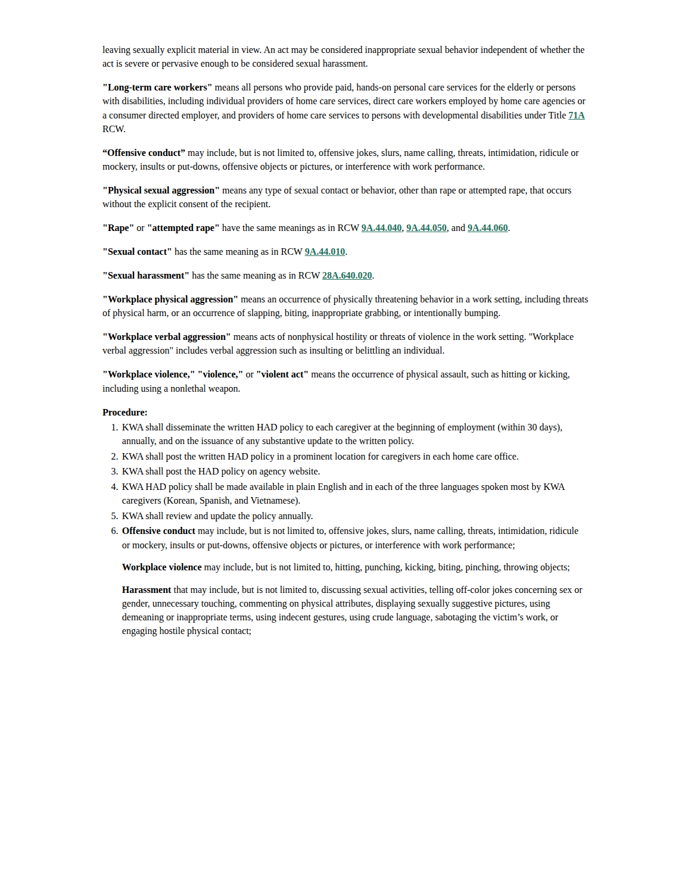leaving sexually explicit material in view. An act may be considered inappropriate sexual behavior independent of whether the act is severe or pervasive enough to be considered sexual harassment.
"Long-term care workers" means all persons who provide paid, hands-on personal care services for the elderly or persons with disabilities, including individual providers of home care services, direct care workers employed by home care agencies or a consumer directed employer, and providers of home care services to persons with developmental disabilities under Title 71A RCW.
“Offensive conduct” may include, but is not limited to, offensive jokes, slurs, name calling, threats, intimidation, ridicule or mockery, insults or put-downs, offensive objects or pictures, or interference with work performance.
"Physical sexual aggression" means any type of sexual contact or behavior, other than rape or attempted rape, that occurs without the explicit consent of the recipient.
"Rape" or "attempted rape" have the same meanings as in RCW 9A.44.040, 9A.44.050, and 9A.44.060.
"Sexual contact" has the same meaning as in RCW 9A.44.010.
"Sexual harassment" has the same meaning as in RCW 28A.640.020.
"Workplace physical aggression" means an occurrence of physically threatening behavior in a work setting, including threats of physical harm, or an occurrence of slapping, biting, inappropriate grabbing, or intentionally bumping.
"Workplace verbal aggression" means acts of nonphysical hostility or threats of violence in the work setting. "Workplace verbal aggression" includes verbal aggression such as insulting or belittling an individual.
"Workplace violence," "violence," or "violent act" means the occurrence of physical assault, such as hitting or kicking, including using a nonlethal weapon.
Procedure:
KWA shall disseminate the written HAD policy to each caregiver at the beginning of employment (within 30 days), annually, and on the issuance of any substantive update to the written policy.
KWA shall post the written HAD policy in a prominent location for caregivers in each home care office.
KWA shall post the HAD policy on agency website.
KWA HAD policy shall be made available in plain English and in each of the three languages spoken most by KWA caregivers (Korean, Spanish, and Vietnamese).
KWA shall review and update the policy annually.
Offensive conduct may include, but is not limited to, offensive jokes, slurs, name calling, threats, intimidation, ridicule or mockery, insults or put-downs, offensive objects or pictures, or interference with work performance;
Workplace violence may include, but is not limited to, hitting, punching, kicking, biting, pinching, throwing objects;
Harassment that may include, but is not limited to, discussing sexual activities, telling off-color jokes concerning sex or gender, unnecessary touching, commenting on physical attributes, displaying sexually suggestive pictures, using demeaning or inappropriate terms, using indecent gestures, using crude language, sabotaging the victim’s work, or engaging hostile physical contact;